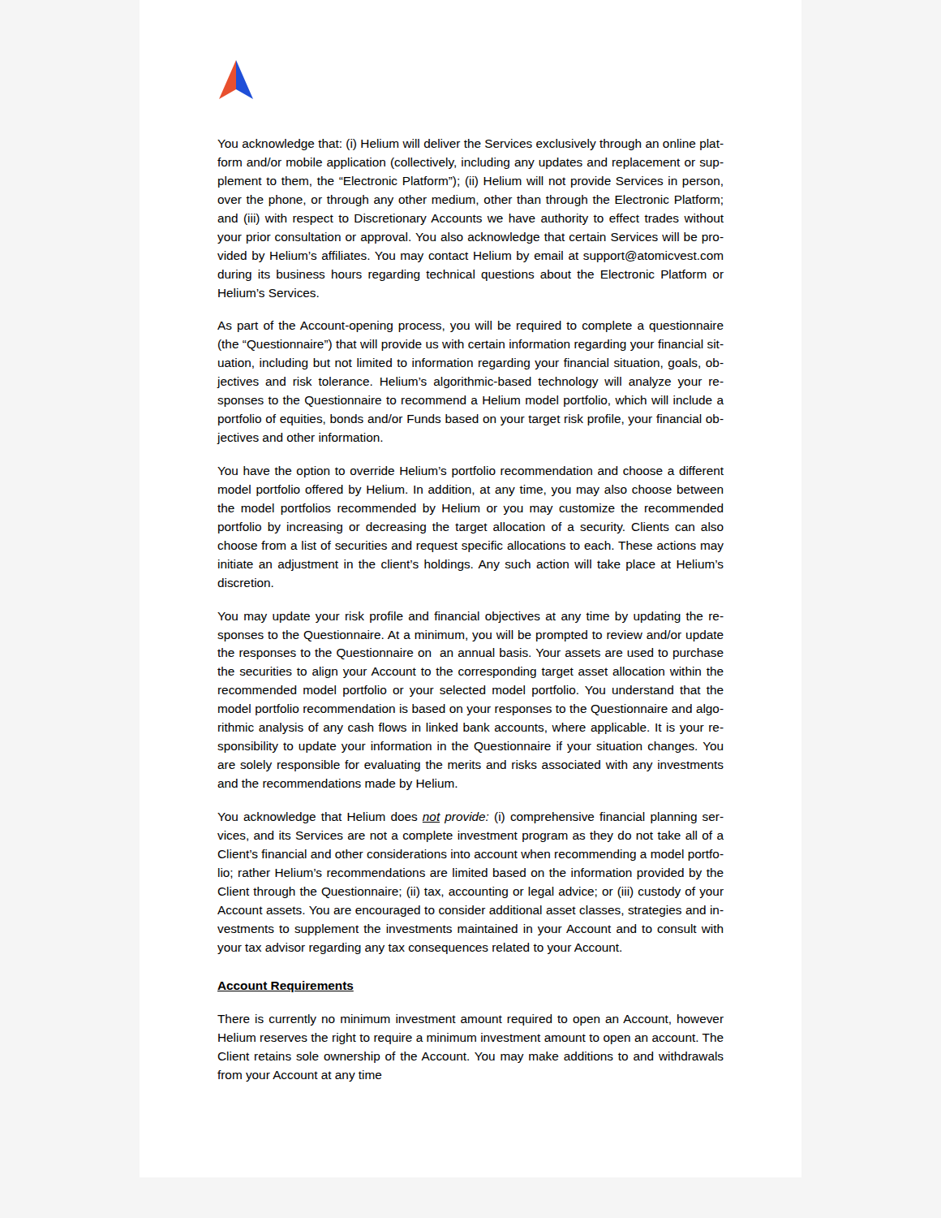You acknowledge that: (i) Helium will deliver the Services exclusively through an online platform and/or mobile application (collectively, including any updates and replacement or supplement to them, the “Electronic Platform”); (ii) Helium will not provide Services in person, over the phone, or through any other medium, other than through the Electronic Platform; and (iii) with respect to Discretionary Accounts we have authority to effect trades without your prior consultation or approval. You also acknowledge that certain Services will be provided by Helium’s affiliates. You may contact Helium by email at support@atomicvest.com during its business hours regarding technical questions about the Electronic Platform or Helium’s Services.
As part of the Account-opening process, you will be required to complete a questionnaire (the “Questionnaire”) that will provide us with certain information regarding your financial situation, including but not limited to information regarding your financial situation, goals, objectives and risk tolerance. Helium’s algorithmic-based technology will analyze your responses to the Questionnaire to recommend a Helium model portfolio, which will include a portfolio of equities, bonds and/or Funds based on your target risk profile, your financial objectives and other information.
You have the option to override Helium’s portfolio recommendation and choose a different model portfolio offered by Helium. In addition, at any time, you may also choose between the model portfolios recommended by Helium or you may customize the recommended portfolio by increasing or decreasing the target allocation of a security. Clients can also choose from a list of securities and request specific allocations to each. These actions may initiate an adjustment in the client’s holdings. Any such action will take place at Helium’s discretion.
You may update your risk profile and financial objectives at any time by updating the responses to the Questionnaire. At a minimum, you will be prompted to review and/or update the responses to the Questionnaire on an annual basis. Your assets are used to purchase the securities to align your Account to the corresponding target asset allocation within the recommended model portfolio or your selected model portfolio. You understand that the model portfolio recommendation is based on your responses to the Questionnaire and algorithmic analysis of any cash flows in linked bank accounts, where applicable. It is your responsibility to update your information in the Questionnaire if your situation changes. You are solely responsible for evaluating the merits and risks associated with any investments and the recommendations made by Helium.
You acknowledge that Helium does not provide: (i) comprehensive financial planning services, and its Services are not a complete investment program as they do not take all of a Client’s financial and other considerations into account when recommending a model portfolio; rather Helium’s recommendations are limited based on the information provided by the Client through the Questionnaire; (ii) tax, accounting or legal advice; or (iii) custody of your Account assets. You are encouraged to consider additional asset classes, strategies and investments to supplement the investments maintained in your Account and to consult with your tax advisor regarding any tax consequences related to your Account.
Account Requirements
There is currently no minimum investment amount required to open an Account, however Helium reserves the right to require a minimum investment amount to open an account. The Client retains sole ownership of the Account. You may make additions to and withdrawals from your Account at any time